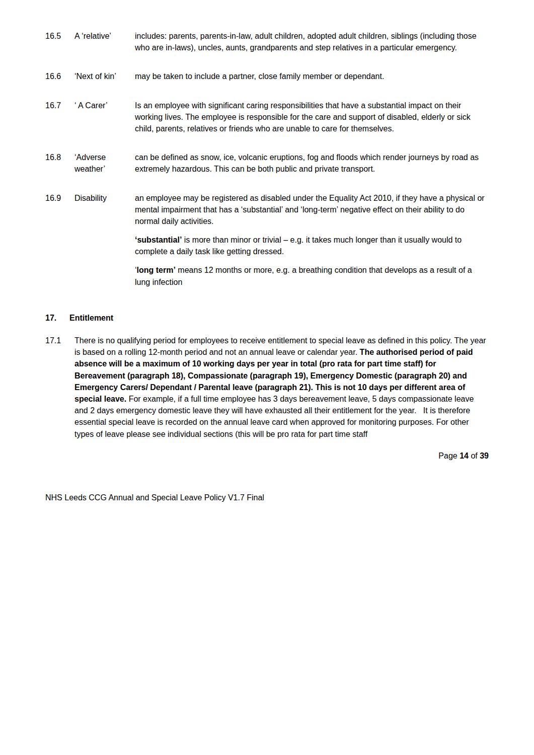16.5
A ‘relative’
includes: parents, parents-in-law, adult children, adopted adult children, siblings (including those who are in-laws), uncles, aunts, grandparents and step relatives in a particular emergency.
16.6
‘Next of kin’
may be taken to include a partner, close family member or dependant.
16.7
‘ A Carer’
Is an employee with significant caring responsibilities that have a substantial impact on their working lives. The employee is responsible for the care and support of disabled, elderly or sick child, parents, relatives or friends who are unable to care for themselves.
16.8
‘Adverse weather’
can be defined as snow, ice, volcanic eruptions, fog and floods which render journeys by road as extremely hazardous. This can be both public and private transport.
16.9
Disability
an employee may be registered as disabled under the Equality Act 2010, if they have a physical or mental impairment that has a ‘substantial’ and ‘long-term’ negative effect on their ability to do normal daily activities.
‘substantial’ is more than minor or trivial – e.g. it takes much longer than it usually would to complete a daily task like getting dressed.
‘long term’ means 12 months or more, e.g. a breathing condition that develops as a result of a lung infection
17. Entitlement
17.1
There is no qualifying period for employees to receive entitlement to special leave as defined in this policy. The year is based on a rolling 12-month period and not an annual leave or calendar year. The authorised period of paid absence will be a maximum of 10 working days per year in total (pro rata for part time staff) for Bereavement (paragraph 18), Compassionate (paragraph 19), Emergency Domestic (paragraph 20) and Emergency Carers/ Dependant / Parental leave (paragraph 21). This is not 10 days per different area of special leave. For example, if a full time employee has 3 days bereavement leave, 5 days compassionate leave and 2 days emergency domestic leave they will have exhausted all their entitlement for the year. It is therefore essential special leave is recorded on the annual leave card when approved for monitoring purposes. For other types of leave please see individual sections (this will be pro rata for part time staff
Page 14 of 39
NHS Leeds CCG Annual and Special Leave Policy V1.7 Final